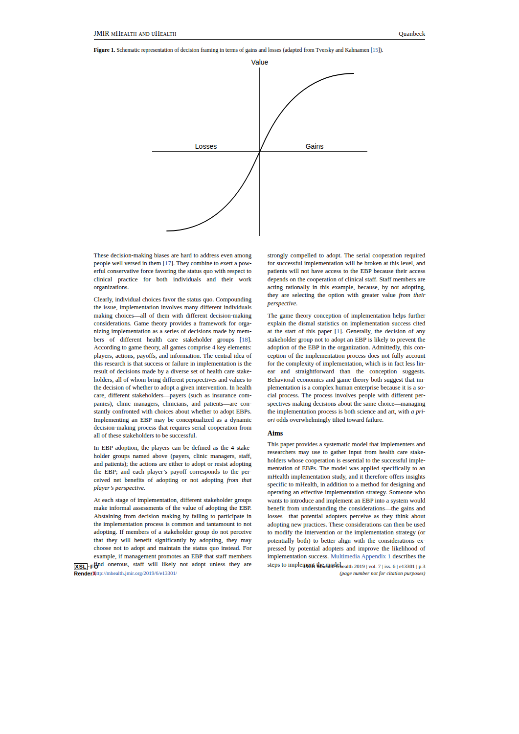JMIR mHealth and uHealth
Quanbeck
Figure 1. Schematic representation of decision framing in terms of gains and losses (adapted from Tversky and Kahnamen [15]).
Value Losses Gains
These decision-making biases are hard to address even among people well versed in them [17]. They combine to exert a powerful conservative force favoring the status quo with respect to clinical practice for both individuals and their work organizations.
Clearly, individual choices favor the status quo. Compounding the issue, implementation involves many different individuals making choices—all of them with different decision-making considerations. Game theory provides a framework for organizing implementation as a series of decisions made by members of different health care stakeholder groups [18]. According to game theory, all games comprise 4 key elements: players, actions, payoffs, and information. The central idea of this research is that success or failure in implementation is the result of decisions made by a diverse set of health care stakeholders, all of whom bring different perspectives and values to the decision of whether to adopt a given intervention. In health care, different stakeholders—payers (such as insurance companies), clinic managers, clinicians, and patients—are constantly confronted with choices about whether to adopt EBPs. Implementing an EBP may be conceptualized as a dynamic decision-making process that requires serial cooperation from all of these stakeholders to be successful.
In EBP adoption, the players can be defined as the 4 stakeholder groups named above (payers, clinic managers, staff, and patients); the actions are either to adopt or resist adopting the EBP; and each player’s payoff corresponds to the perceived net benefits of adopting or not adopting from that player’s perspective.
At each stage of implementation, different stakeholder groups make informal assessments of the value of adopting the EBP. Abstaining from decision making by failing to participate in the implementation process is common and tantamount to not adopting. If members of a stakeholder group do not perceive that they will benefit significantly by adopting, they may choose not to adopt and maintain the status quo instead. For example, if management promotes an EBP that staff members find onerous, staff will likely not adopt unless they are strongly compelled to adopt. The serial cooperation required for successful implementation will be broken at this level, and patients will not have access to the EBP because their access depends on the cooperation of clinical staff. Staff members are acting rationally in this example, because, by not adopting, they are selecting the option with greater value from their perspective.
The game theory conception of implementation helps further explain the dismal statistics on implementation success cited at the start of this paper [1]. Generally, the decision of any stakeholder group not to adopt an EBP is likely to prevent the adoption of the EBP in the organization. Admittedly, this conception of the implementation process does not fully account for the complexity of implementation, which is in fact less linear and straightforward than the conception suggests. Behavioral economics and game theory both suggest that implementation is a complex human enterprise because it is a social process. The process involves people with different perspectives making decisions about the same choice—managing the implementation process is both science and art, with a priori odds overwhelmingly tilted toward failure.
Aims
This paper provides a systematic model that implementers and researchers may use to gather input from health care stakeholders whose cooperation is essential to the successful implementation of EBPs. The model was applied specifically to an mHealth implementation study, and it therefore offers insights specific to mHealth, in addition to a method for designing and operating an effective implementation strategy. Someone who wants to introduce and implement an EBP into a system would benefit from understanding the considerations—the gains and losses—that potential adopters perceive as they think about adopting new practices. These considerations can then be used to modify the intervention or the implementation strategy (or potentially both) to better align with the considerations expressed by potential adopters and improve the likelihood of implementation success. Multimedia Appendix 1 describes the steps to implement the model.
XSL·FO
RenderX
http://mhealth.jmir.org/2019/6/e13301/
JMIR Mhealth Uhealth 2019 | vol. 7 | iss. 6 | e13301 | p.3
(page number not for citation purposes)